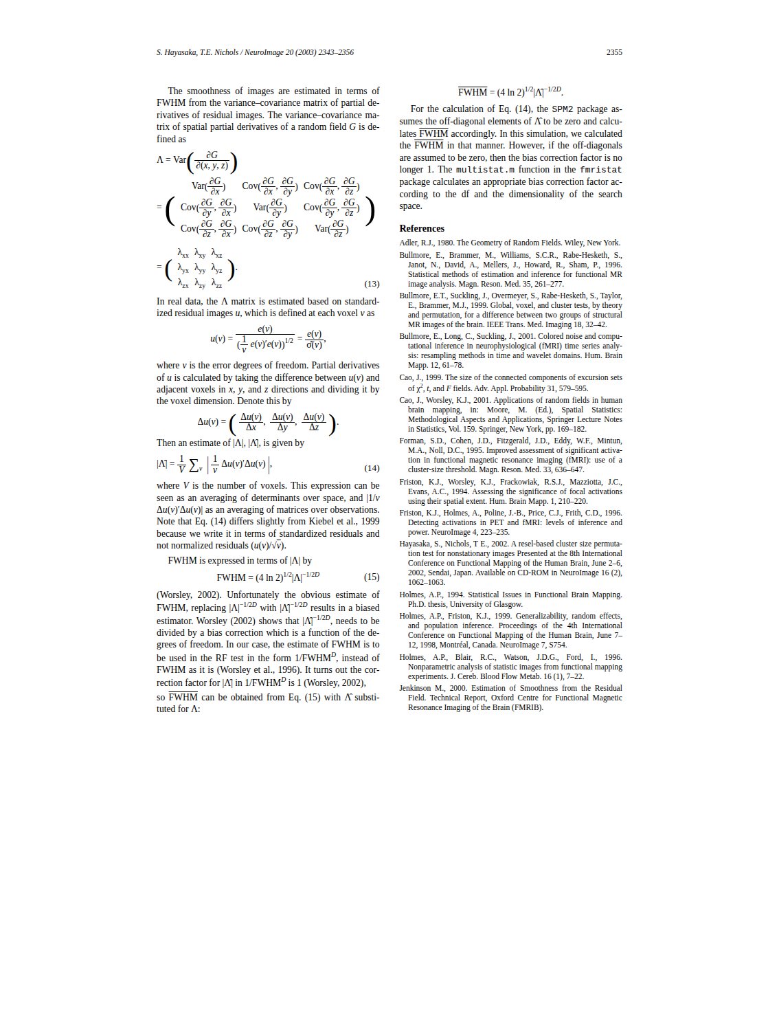S. Hayasaka, T.E. Nichols / NeuroImage 20 (2003) 2343–2356 2355
The smoothness of images are estimated in terms of FWHM from the variance–covariance matrix of partial derivatives of residual images. The variance–covariance matrix of spatial partial derivatives of a random field G is defined as
Λ = Var(∂G∂(x, y, z))
= (
| Var ( ∂ G ∂ x ) | Cov ( ∂ G ∂ x , ∂ G ∂ y ) | Cov ( ∂ G ∂ x , ∂ G ∂ z ) |
| Cov ( ∂ G ∂ y , ∂ G ∂ x ) | Var ( ∂ G ∂ y ) | Cov ( ∂ G ∂ y , ∂ G ∂ z ) |
| Cov ( ∂ G ∂ z , ∂ G ∂ x ) | Cov ( ∂ G ∂ z , ∂ G ∂ y ) | Var ( ∂ G ∂ z ) |
)
= (
| λ xx | λ xy | λ xz |
| λ yx | λ yy | λ yz |
| λ zx | λ zy | λ zz |
). (13)
In real data, the Λ matrix is estimated based on standardized residual images u, which is defined at each voxel v as
u(v) = e(v) (1 v e(v)′e(v)) 1/2 = e(v) σ̂(v) ,
where ν is the error degrees of freedom. Partial derivatives of u is calculated by taking the difference between u(v) and adjacent voxels in x, y, and z directions and dividing it by the voxel dimension. Denote this by
Δu(v) = ( Δu(v) Δx, Δu(v) Δy, Δu(v) Δz ).
Then an estimate of |Λ|, |Λ̂|, is given by
|Λ̂| = 1 V ∑v | 1 ν Δu(v)′Δu(v) |, (14)
where V is the number of voxels. This expression can be seen as an averaging of determinants over space, and |1/ν Δu(v)′Δu(v)| as an averaging of matrices over observations. Note that Eq. (14) differs slightly from Kiebel et al., 1999 because we write it in terms of standardized residuals and not normalized residuals (u(v)/√ν).
FWHM is expressed in terms of |Λ| by
FWHM = (4 ln 2)1/2|Λ|−1/2D (15)
(Worsley, 2002). Unfortunately the obvious estimate of FWHM, replacing |Λ|−1/2D with |Λ̂|−1/2D results in a biased estimator. Worsley (2002) shows that |Λ̂|−1/2D, needs to be divided by a bias correction which is a function of the degrees of freedom. In our case, the estimate of FWHM is to be used in the RF test in the form 1/FWHMD, instead of FWHM as it is (Worsley et al., 1996). It turns out the correction factor for |Λ̂| in 1/FWHMD is 1 (Worsley, 2002),
so FWHM can be obtained from Eq. (15) with Λ̂ substituted for Λ:
FWHM = (4 ln 2)1/2|Λ̂|−1/2D.
For the calculation of Eq. (14), the SPM2 package assumes the off-diagonal elements of Λ̂ to be zero and calculates FWHM accordingly. In this simulation, we calculated the FWHM in that manner. However, if the off-diagonals are assumed to be zero, then the bias correction factor is no longer 1. The multistat.m function in the fmristat package calculates an appropriate bias correction factor according to the df and the dimensionality of the search space.
References
Adler, R.J., 1980. The Geometry of Random Fields. Wiley, New York.
Bullmore, E., Brammer, M., Williams, S.C.R., Rabe-Hesketh, S., Janot, N., David, A., Mellers, J., Howard, R., Sham, P., 1996. Statistical methods of estimation and inference for functional MR image analysis. Magn. Reson. Med. 35, 261–277.
Bullmore, E.T., Suckling, J., Overmeyer, S., Rabe-Hesketh, S., Taylor, E., Brammer, M.J., 1999. Global, voxel, and cluster tests, by theory and permutation, for a difference between two groups of structural MR images of the brain. IEEE Trans. Med. Imaging 18, 32–42.
Bullmore, E., Long, C., Suckling, J., 2001. Colored noise and computational inference in neurophysiological (fMRI) time series analysis: resampling methods in time and wavelet domains. Hum. Brain Mapp. 12, 61–78.
Cao, J., 1999. The size of the connected components of excursion sets of χ2, t, and F fields. Adv. Appl. Probability 31, 579–595.
Cao, J., Worsley, K.J., 2001. Applications of random fields in human brain mapping, in: Moore, M. (Ed.), Spatial Statistics: Methodological Aspects and Applications, Springer Lecture Notes in Statistics, Vol. 159. Springer, New York, pp. 169–182.
Forman, S.D., Cohen, J.D., Fitzgerald, J.D., Eddy, W.F., Mintun, M.A., Noll, D.C., 1995. Improved assessment of significant activation in functional magnetic resonance imaging (fMRI): use of a cluster-size threshold. Magn. Reson. Med. 33, 636–647.
Friston, K.J., Worsley, K.J., Frackowiak, R.S.J., Mazziotta, J.C., Evans, A.C., 1994. Assessing the significance of focal activations using their spatial extent. Hum. Brain Mapp. 1, 210–220.
Friston, K.J., Holmes, A., Poline, J.-B., Price, C.J., Frith, C.D., 1996. Detecting activations in PET and fMRI: levels of inference and power. NeuroImage 4, 223–235.
Hayasaka, S., Nichols, T E., 2002. A resel-based cluster size permutation test for nonstationary images Presented at the 8th International Conference on Functional Mapping of the Human Brain, June 2–6, 2002, Sendai, Japan. Available on CD-ROM in NeuroImage 16 (2), 1062–1063.
Holmes, A.P., 1994. Statistical Issues in Functional Brain Mapping. Ph.D. thesis, University of Glasgow.
Holmes, A.P., Friston, K.J., 1999. Generalizability, random effects, and population inference. Proceedings of the 4th International Conference on Functional Mapping of the Human Brain, June 7–12, 1998, Montréal, Canada. NeuroImage 7, S754.
Holmes, A.P., Blair, R.C., Watson, J.D.G., Ford, I., 1996. Nonparametric analysis of statistic images from functional mapping experiments. J. Cereb. Blood Flow Metab. 16 (1), 7–22.
Jenkinson M., 2000. Estimation of Smoothness from the Residual Field. Technical Report, Oxford Centre for Functional Magnetic Resonance Imaging of the Brain (FMRIB).